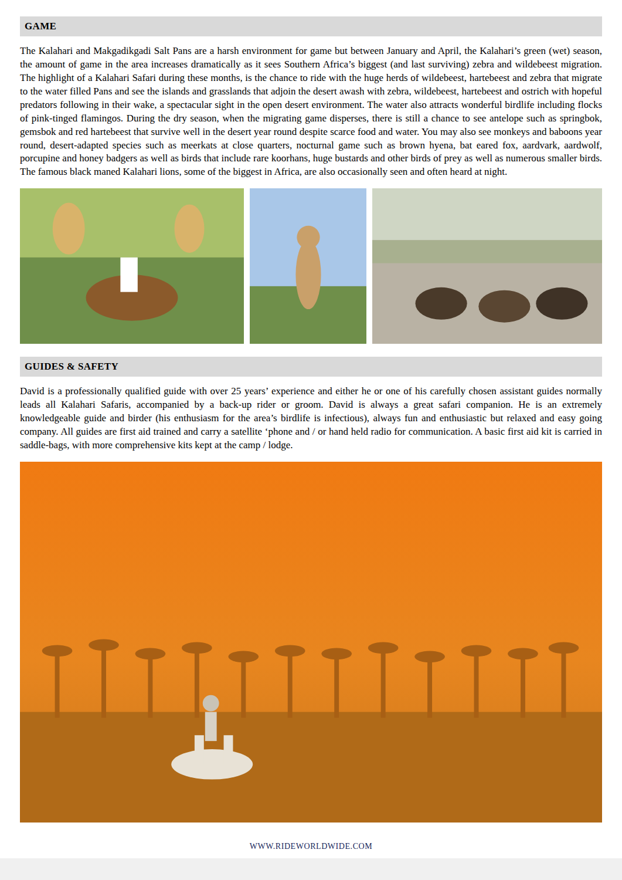GAME
The Kalahari and Makgadikgadi Salt Pans are a harsh environment for game but between January and April, the Kalahari’s green (wet) season, the amount of game in the area increases dramatically as it sees Southern Africa’s biggest (and last surviving) zebra and wildebeest migration. The highlight of a Kalahari Safari during these months, is the chance to ride with the huge herds of wildebeest, hartebeest and zebra that migrate to the water filled Pans and see the islands and grasslands that adjoin the desert awash with zebra, wildebeest, hartebeest and ostrich with hopeful predators following in their wake, a spectacular sight in the open desert environment. The water also attracts wonderful birdlife including flocks of pink-tinged flamingos. During the dry season, when the migrating game disperses, there is still a chance to see antelope such as springbok, gemsbok and red hartebeest that survive well in the desert year round despite scarce food and water. You may also see monkeys and baboons year round, desert-adapted species such as meerkats at close quarters, nocturnal game such as brown hyena, bat eared fox, aardvark, aardwolf, porcupine and honey badgers as well as birds that include rare koorhans, huge bustards and other birds of prey as well as numerous smaller birds. The famous black maned Kalahari lions, some of the biggest in Africa, are also occasionally seen and often heard at night.
GUIDES & SAFETY
David is a professionally qualified guide with over 25 years’ experience and either he or one of his carefully chosen assistant guides normally leads all Kalahari Safaris, accompanied by a back-up rider or groom. David is always a great safari companion. He is an extremely knowledgeable guide and birder (his enthusiasm for the area’s birdlife is infectious), always fun and enthusiastic but relaxed and easy going company. All guides are first aid trained and carry a satellite ‘phone and / or hand held radio for communication. A basic first aid kit is carried in saddle-bags, with more comprehensive kits kept at the camp / lodge.
WWW.RIDEWORLDWIDE.COM